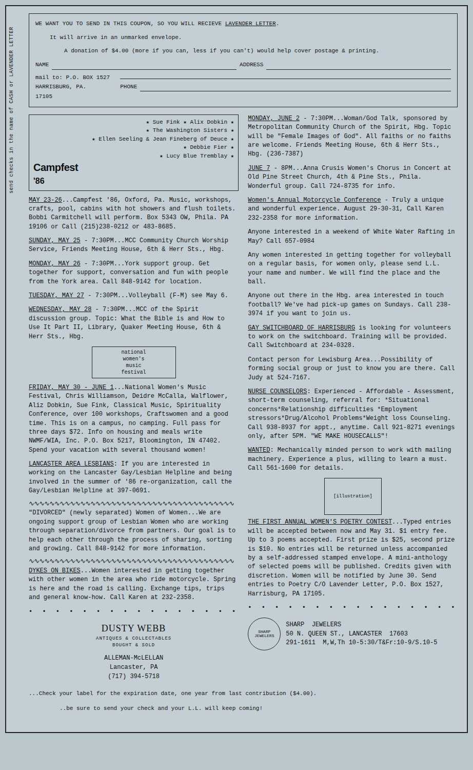send checks in the name of CASH or LAVENDER LETTER
WE WANT YOU TO SEND IN THIS COUPON, SO YOU WILL RECIEVE LAVENDER LETTER.
It will arrive in an unmarked envelope.
A donation of $4.00 (more if you can, less if you can't) would help cover postage & printing.
NAME ADDRESS
mail to: P.O. BOX 1527 HARRISBURG, PA. 17105
PHONE
★ Sue Fink ★ Alix Dobkin ★
★ The Washington Sisters ★
★ Ellen Seeling & Jean Fineberg of Deuce ★
★ Debbie Fier ★
★ Lucy Blue Tremblay ★
Campfest
'86
MAY 23-26...Campfest '86, Oxford, Pa. Music, workshops, crafts, pool, cabins with hot showers and flush toilets. Bobbi Carmitchell will perform. Box 5343 OW, Phila. PA 19106 or Call (215)238-0212 or 483-8685.
SUNDAY, MAY 25 - 7:30PM...MCC Community Church Worship Service, Friends Meeting House, 6th & Herr Sts., Hbg.
MONDAY, MAY 26 - 7:30PM...York support group. Get together for support, conversation and fun with people from the York area. Call 848-9142 for location.
TUESDAY, MAY 27 - 7:30PM...Volleyball (F-M) see May 6.
WEDNESDAY, MAY 28 - 7:30PM...MCC of the Spirit discussion group. Topic: What the Bible is and How to Use It Part II, Library, Quaker Meeting House, 6th & Herr Sts., Hbg.
national
women's
music
festival
FRIDAY, MAY 30 - JUNE 1...National Women's Music Festival, Chris Williamson, Deidre McCalla, Walflower, Aliz Dobkin, Sue Fink, Classical Music, Spirituality Conference, over 100 workshops, Craftswomen and a good time. This is on a campus, no camping. Full pass for three days $72. Info on housing and meals write NWMF/WIA, Inc. P.O. Box 5217, Bloomington, IN 47402. Spend your vacation with several thousand women!
LANCASTER AREA LESBIANS: If you are interested in working on the Lancaster Gay/Lesbian Helpline and being involved in the summer of '86 re-organization, call the Gay/Lesbian Helpline at 397-0691.
∿∿∿∿∿∿∿∿∿∿∿∿∿∿∿∿∿∿∿∿∿∿∿∿∿∿∿∿∿∿∿∿∿∿∿∿∿∿∿∿
"DIVORCED" (newly separated) Women of Women...We are ongoing support group of Lesbian Women who are working through separation/divorce from partners. Our goal is to help each other through the process of sharing, sorting and growing. Call 848-9142 for more information.
∿∿∿∿∿∿∿∿∿∿∿∿∿∿∿∿∿∿∿∿∿∿∿∿∿∿∿∿∿∿∿∿∿∿∿∿∿∿∿∿
DYKES ON BIKES...Women interested in getting together with other women in the area who ride motorcycle. Spring is here and the road is calling. Exchange tips, trips and general know-how. Call Karen at 232-2358.
• • • • • • • • • • • • • • • •
DUSTY WEBB
ANTIQUES & COLLECTABLES
BOUGHT & SOLD
ALLEMAN-McLELLAN
Lancaster, PA
(717) 394-5718
MONDAY, JUNE 2 - 7:30PM...Woman/God Talk, sponsored by Metropolitan Community Church of the Spirit, Hbg. Topic will be "Female Images of God". All faiths or no faiths are welcome. Friends Meeting House, 6th & Herr Sts., Hbg. (236-7387)
JUNE 7 - 8PM...Anna Crusis Women's Chorus in Concert at Old Pine Street Church, 4th & Pine Sts., Phila. Wonderful group. Call 724-8735 for info.
Women's Annual Motorcycle Conference - Truly a unique and wonderful experience. August 29-30-31, Call Karen 232-2358 for more information.
Anyone interested in a weekend of White Water Rafting in May? Call 657-0984
Any women interested in getting together for volleyball on a regular basis, for women only, please send L.L. your name and number. We will find the place and the ball.
Anyone out there in the Hbg. area interested in touch football? We've had pick-up games on Sundays. Call 238-3974 if you want to join us.
GAY SWITCHBOARD OF HARRISBURG is looking for volunteers to work on the switchboard. Training will be provided. Call Switchboard at 234-0328.
Contact person for Lewisburg Area...Possibility of forming social group or just to know you are there. Call Judy at 524-7167.
NURSE COUNSELORS: Experienced - Affordable - Assessment, short-term counseling, referral for: *Situational concerns*Relationship difficulties *Employment stressors*Drug/Alcohol Problems*Weight loss Counseling. Call 938-8937 for appt., anytime. Call 921-8271 evenings only, after 5PM. "WE MAKE HOUSECALLS"!
WANTED: Mechanically minded person to work with mailing machinery. Experience a plus, willing to learn a must. Call 561-1600 for details.
[illustration]
THE FIRST ANNUAL WOMEN'S POETRY CONTEST...Typed entries will be accepted between now and May 31. $1 entry fee. Up to 3 poems accepted. First prize is $25, second prize is $10. No entries will be returned unless accompanied by a self-addressed stamped envelope. A mini-anthology of selected poems will be published. Credits given with discretion. Women will be notified by June 30. Send entries to Poetry C/O Lavender Letter, P.O. Box 1527, Harrisburg, PA 17105.
• • • • • • • • • • • • • • • •
SHARP
JEWELERS
SHARP JEWELERS
50 N. QUEEN ST., LANCASTER 17603
291-1611 M,W,Th 10-5:30/T&Fr:10-9/S.10-5
...Check your label for the expiration date, one year from last contribution ($4.00).
..be sure to send your check and your L.L. will keep coming!